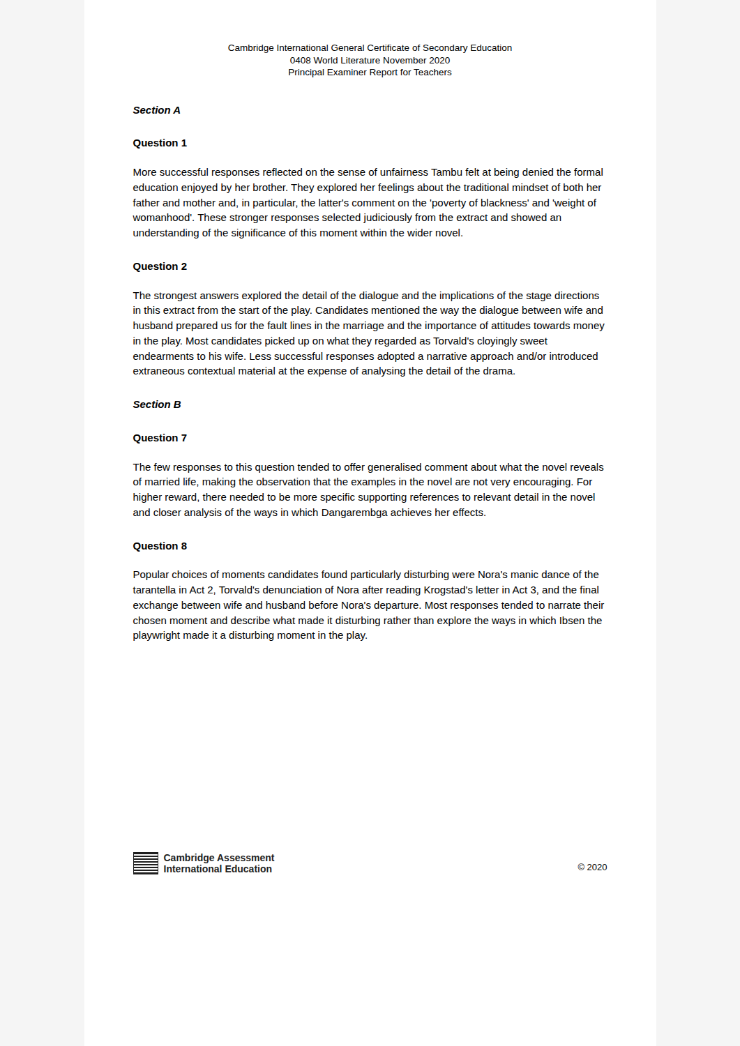Cambridge International General Certificate of Secondary Education
0408 World Literature November 2020
Principal Examiner Report for Teachers
Section A
Question 1
More successful responses reflected on the sense of unfairness Tambu felt at being denied the formal education enjoyed by her brother. They explored her feelings about the traditional mindset of both her father and mother and, in particular, the latter's comment on the 'poverty of blackness' and 'weight of womanhood'. These stronger responses selected judiciously from the extract and showed an understanding of the significance of this moment within the wider novel.
Question 2
The strongest answers explored the detail of the dialogue and the implications of the stage directions in this extract from the start of the play. Candidates mentioned the way the dialogue between wife and husband prepared us for the fault lines in the marriage and the importance of attitudes towards money in the play. Most candidates picked up on what they regarded as Torvald's cloyingly sweet endearments to his wife. Less successful responses adopted a narrative approach and/or introduced extraneous contextual material at the expense of analysing the detail of the drama.
Section B
Question 7
The few responses to this question tended to offer generalised comment about what the novel reveals of married life, making the observation that the examples in the novel are not very encouraging. For higher reward, there needed to be more specific supporting references to relevant detail in the novel and closer analysis of the ways in which Dangarembga achieves her effects.
Question 8
Popular choices of moments candidates found particularly disturbing were Nora's manic dance of the tarantella in Act 2, Torvald's denunciation of Nora after reading Krogstad's letter in Act 3, and the final exchange between wife and husband before Nora's departure. Most responses tended to narrate their chosen moment and describe what made it disturbing rather than explore the ways in which Ibsen the playwright made it a disturbing moment in the play.
Cambridge Assessment
International Education
© 2020